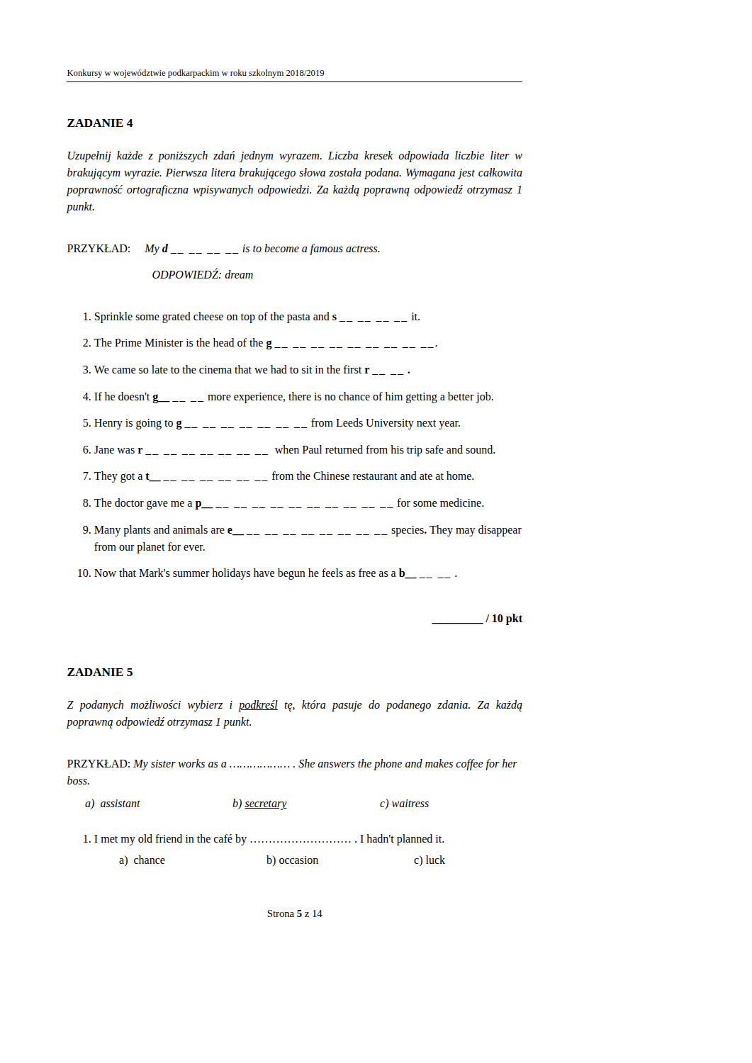Konkursy w województwie podkarpackim w roku szkolnym 2018/2019
ZADANIE 4
Uzupełnij każde z poniższych zdań jednym wyrazem. Liczba kresek odpowiada liczbie liter w brakującym wyrazie. Pierwsza litera brakującego słowa została podana. Wymagana jest całkowita poprawność ortograficzna wpisywanych odpowiedzi. Za każdą poprawną odpowiedź otrzymasz 1 punkt.
PRZYKŁAD: My d __ __ __ __ is to become a famous actress. ODPOWIEDŹ: dream
Sprinkle some grated cheese on top of the pasta and s __ __ __ __ it.
The Prime Minister is the head of the g __ __ __ __ __ __ __ __ __.
We came so late to the cinema that we had to sit in the first r __ __ .
If he doesn't g__ __ __ more experience, there is no chance of him getting a better job.
Henry is going to g __ __ __ __ __ __ __ from Leeds University next year.
Jane was r __ __ __ __ __ __ __ when Paul returned from his trip safe and sound.
They got a t__ __ __ __ __ __ __ from the Chinese restaurant and ate at home.
The doctor gave me a p__ __ __ __ __ __ __ __ __ __ __ for some medicine.
Many plants and animals are e__ __ __ __ __ __ __ __ __ species. They may disappear from our planet for ever.
Now that Mark's summer holidays have begun he feels as free as a b__ __ __ .
_________ / 10 pkt
ZADANIE 5
Z podanych możliwości wybierz i podkreśl tę, która pasuje do podanego zdania. Za każdą poprawną odpowiedź otrzymasz 1 punkt.
PRZYKŁAD: My sister works as a ……………… . She answers the phone and makes coffee for her boss.
a) assistant b) secretary c) waitress
I met my old friend in the café by ……………………… . I hadn't planned it.
a) chance b) occasion c) luck
Strona 5 z 14